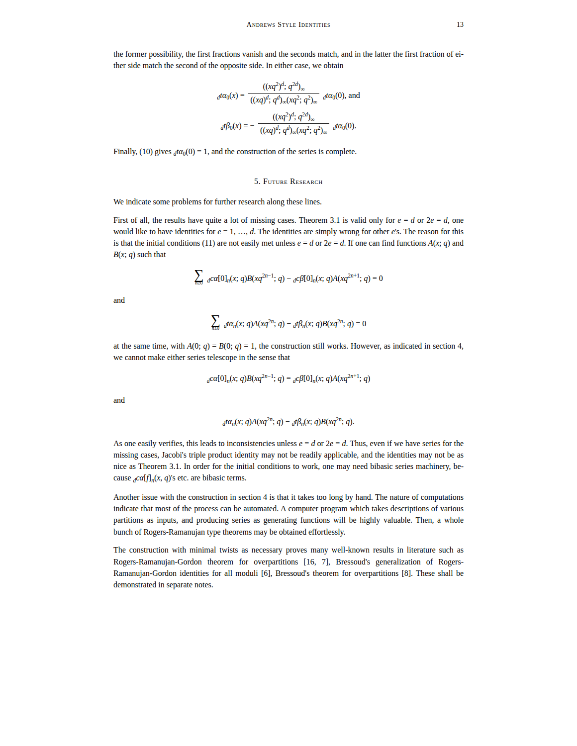Andrews Style Identities 13
the former possibility, the first fractions vanish and the seconds match, and in the latter the first fraction of either side match the second of the opposite side. In either case, we obtain
dtα0(x) = ((xq2)d; q2d)∞ ((xq)d; qd)∞(xq2; q2)∞ dtα0(0), and dtβ0(x) = − ((xq2)d; q2d)∞ ((xq)d; qd)∞(xq2; q2)∞ dtα0(0).
Finally, (10) gives dtα0(0) = 1, and the construction of the series is complete.
5. Future Research
We indicate some problems for further research along these lines.
First of all, the results have quite a lot of missing cases. Theorem 3.1 is valid only for e = d or 2e = d, one would like to have identities for e = 1, …, d. The identities are simply wrong for other e's. The reason for this is that the initial conditions (11) are not easily met unless e = d or 2e = d. If one can find functions A(x; q) and B(x; q) such that
∑n≥0 dcα[0]n(x; q) B(xq2n−1; q) − dcβ[0]n(x; q) A(xq2n+1; q) = 0
and
∑n≥0 dtαn(x; q) A(xq2n; q) − dtβn(x; q) B(xq2n; q) = 0
at the same time, with A(0; q) = B(0; q) = 1, the construction still works. However, as indicated in section 4, we cannot make either series telescope in the sense that
dcα[0]n(x; q) B(xq2n−1; q) = dcβ[0]n(x; q) A(xq2n+1; q)
and
dtαn(x; q) A(xq2n; q) − dtβn(x; q) B(xq2n; q).
As one easily verifies, this leads to inconsistencies unless e = d or 2e = d. Thus, even if we have series for the missing cases, Jacobi's triple product identity may not be readily applicable, and the identities may not be as nice as Theorem 3.1. In order for the initial conditions to work, one may need bibasic series machinery, because dcα[f]n(x, q)'s etc. are bibasic terms.
Another issue with the construction in section 4 is that it takes too long by hand. The nature of computations indicate that most of the process can be automated. A computer program which takes descriptions of various partitions as inputs, and producing series as generating functions will be highly valuable. Then, a whole bunch of Rogers-Ramanujan type theorems may be obtained effortlessly.
The construction with minimal twists as necessary proves many well-known results in literature such as Rogers-Ramanujan-Gordon theorem for overpartitions [16, 7], Bressoud's generalization of Rogers-Ramanujan-Gordon identities for all moduli [6], Bressoud's theorem for overpartitions [8]. These shall be demonstrated in separate notes.